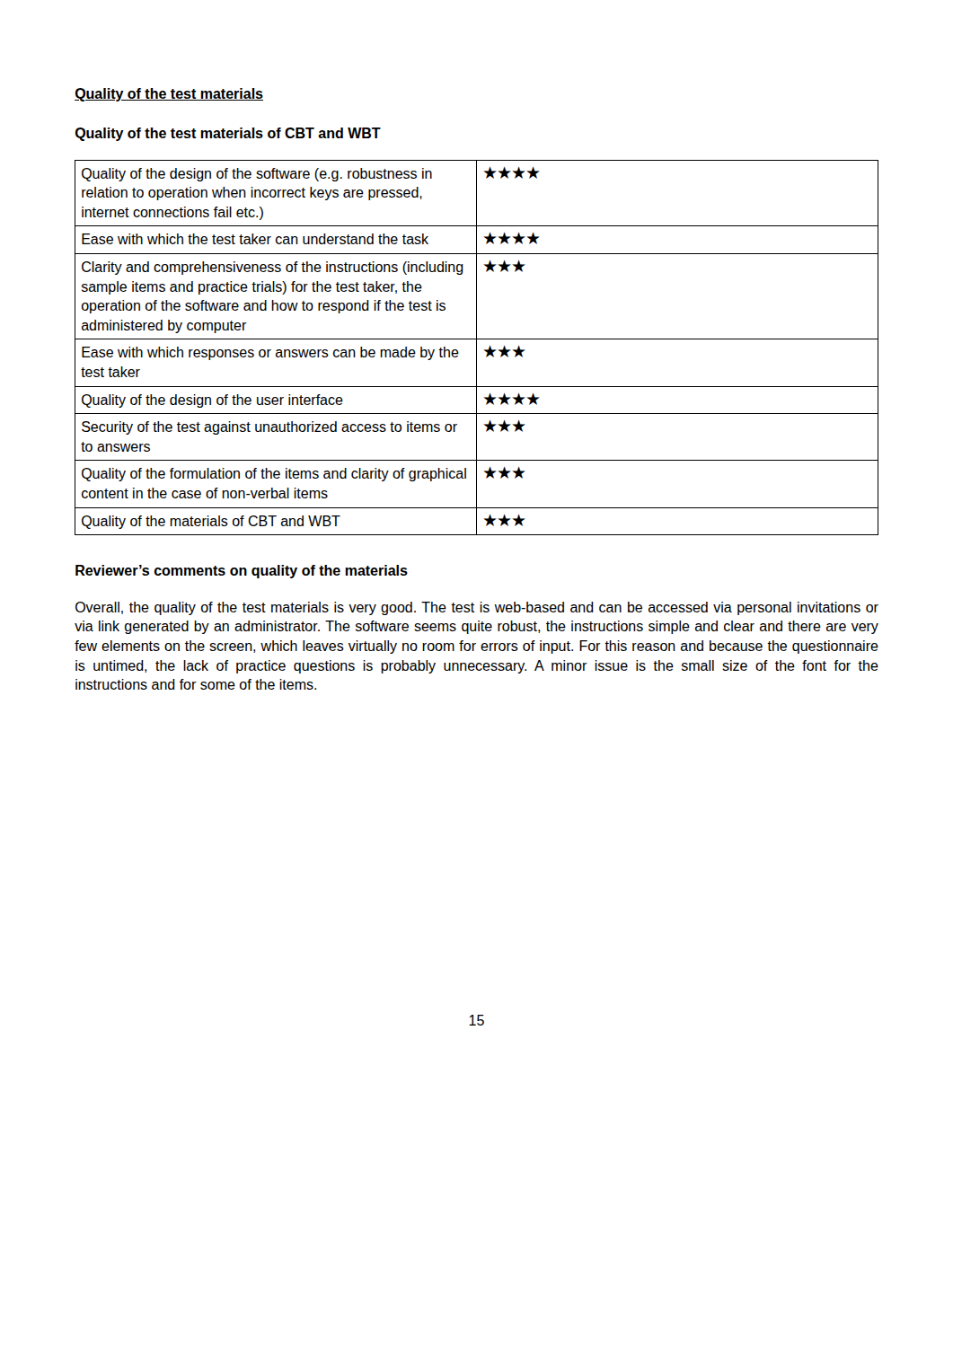Quality of the test materials
Quality of the test materials of CBT and WBT
| Quality of the design of the software (e.g. robustness in relation to operation when incorrect keys are pressed, internet connections fail etc.) | ★★★★ |
| Ease with which the test taker can understand the task | ★★★★ |
| Clarity and comprehensiveness of the instructions (including sample items and practice trials) for the test taker, the operation of the software and how to respond if the test is administered by computer | ★★★ |
| Ease with which responses or answers can be made by the test taker | ★★★ |
| Quality of the design of the user interface | ★★★★ |
| Security of the test against unauthorized access to items or to answers | ★★★ |
| Quality of the formulation of the items and clarity of graphical content in the case of non-verbal items | ★★★ |
| Quality of the materials of CBT and WBT | ★★★ |
Reviewer’s comments on quality of the materials
Overall, the quality of the test materials is very good. The test is web-based and can be accessed via personal invitations or via link generated by an administrator. The software seems quite robust, the instructions simple and clear and there are very few elements on the screen, which leaves virtually no room for errors of input. For this reason and because the questionnaire is untimed, the lack of practice questions is probably unnecessary. A minor issue is the small size of the font for the instructions and for some of the items.
15